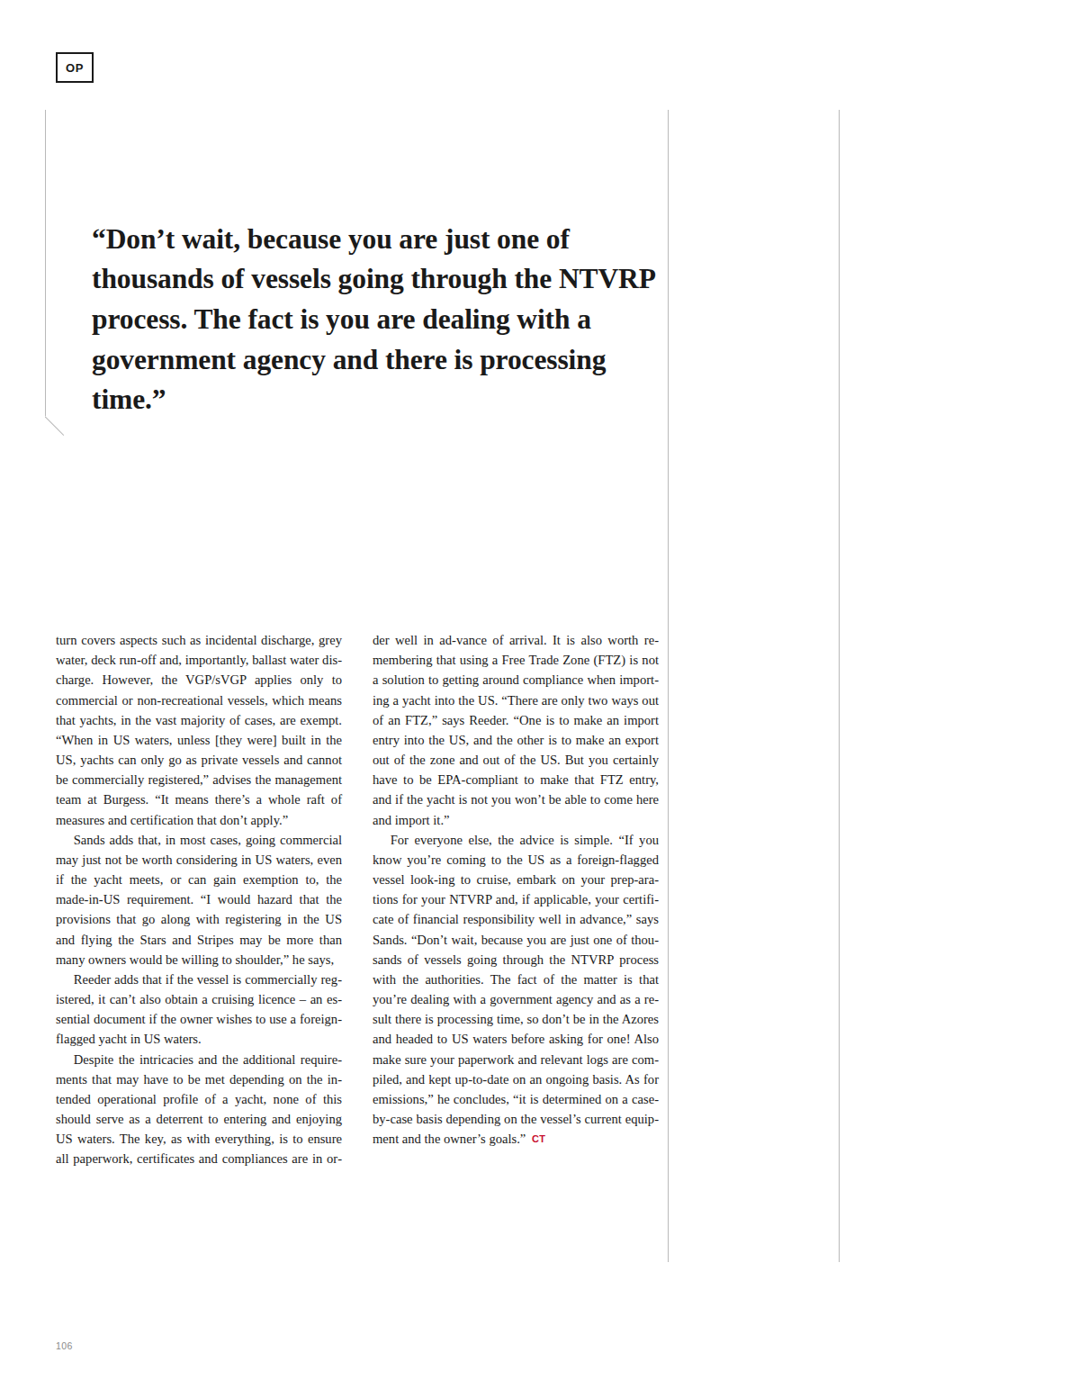OP
“Don’t wait, because you are just one of thousands of vessels going through the NTVRP process. The fact is you are dealing with a government agency and there is processing time.”
turn covers aspects such as incidental discharge, grey water, deck run-off and, importantly, ballast water discharge. However, the VGP/sVGP applies only to commercial or non-recreational vessels, which means that yachts, in the vast majority of cases, are exempt. “When in US waters, unless [they were] built in the US, yachts can only go as private vessels and cannot be commercially registered,” advises the management team at Burgess. “It means there’s a whole raft of measures and certification that don’t apply.”
Sands adds that, in most cases, going commercial may just not be worth considering in US waters, even if the yacht meets, or can gain exemption to, the made-in-US requirement. “I would hazard that the provisions that go along with registering in the US and flying the Stars and Stripes may be more than many owners would be willing to shoulder,” he says,
Reeder adds that if the vessel is commercially registered, it can’t also obtain a cruising licence – an essential document if the owner wishes to use a foreign-flagged yacht in US waters.
Despite the intricacies and the additional requirements that may have to be met depending on the intended operational profile of a yacht, none of this should serve as a deterrent to entering and enjoying US waters. The key, as with everything, is to ensure all paperwork, certificates and compliances are in order well in ad-vance of arrival. It is also worth remembering that using a Free Trade Zone (FTZ) is not a solution to getting around compliance when importing a yacht into the US. “There are only two ways out of an FTZ,” says Reeder. “One is to make an import entry into the US, and the other is to make an export out of the zone and out of the US. But you certainly have to be EPA-compliant to make that FTZ entry, and if the yacht is not you won’t be able to come here and import it.”
For everyone else, the advice is simple. “If you know you’re coming to the US as a foreign-flagged vessel look-ing to cruise, embark on your prep-arations for your NTVRP and, if applicable, your certificate of financial responsibility well in advance,” says Sands. “Don’t wait, because you are just one of thousands of vessels going through the NTVRP process with the authorities. The fact of the matter is that you’re dealing with a government agency and as a result there is processing time, so don’t be in the Azores and headed to US waters before asking for one! Also make sure your paperwork and relevant logs are compiled, and kept up-to-date on an ongoing basis. As for emissions,” he concludes, “it is determined on a case-by-case basis depending on the vessel’s current equipment and the owner’s goals.” CT
106